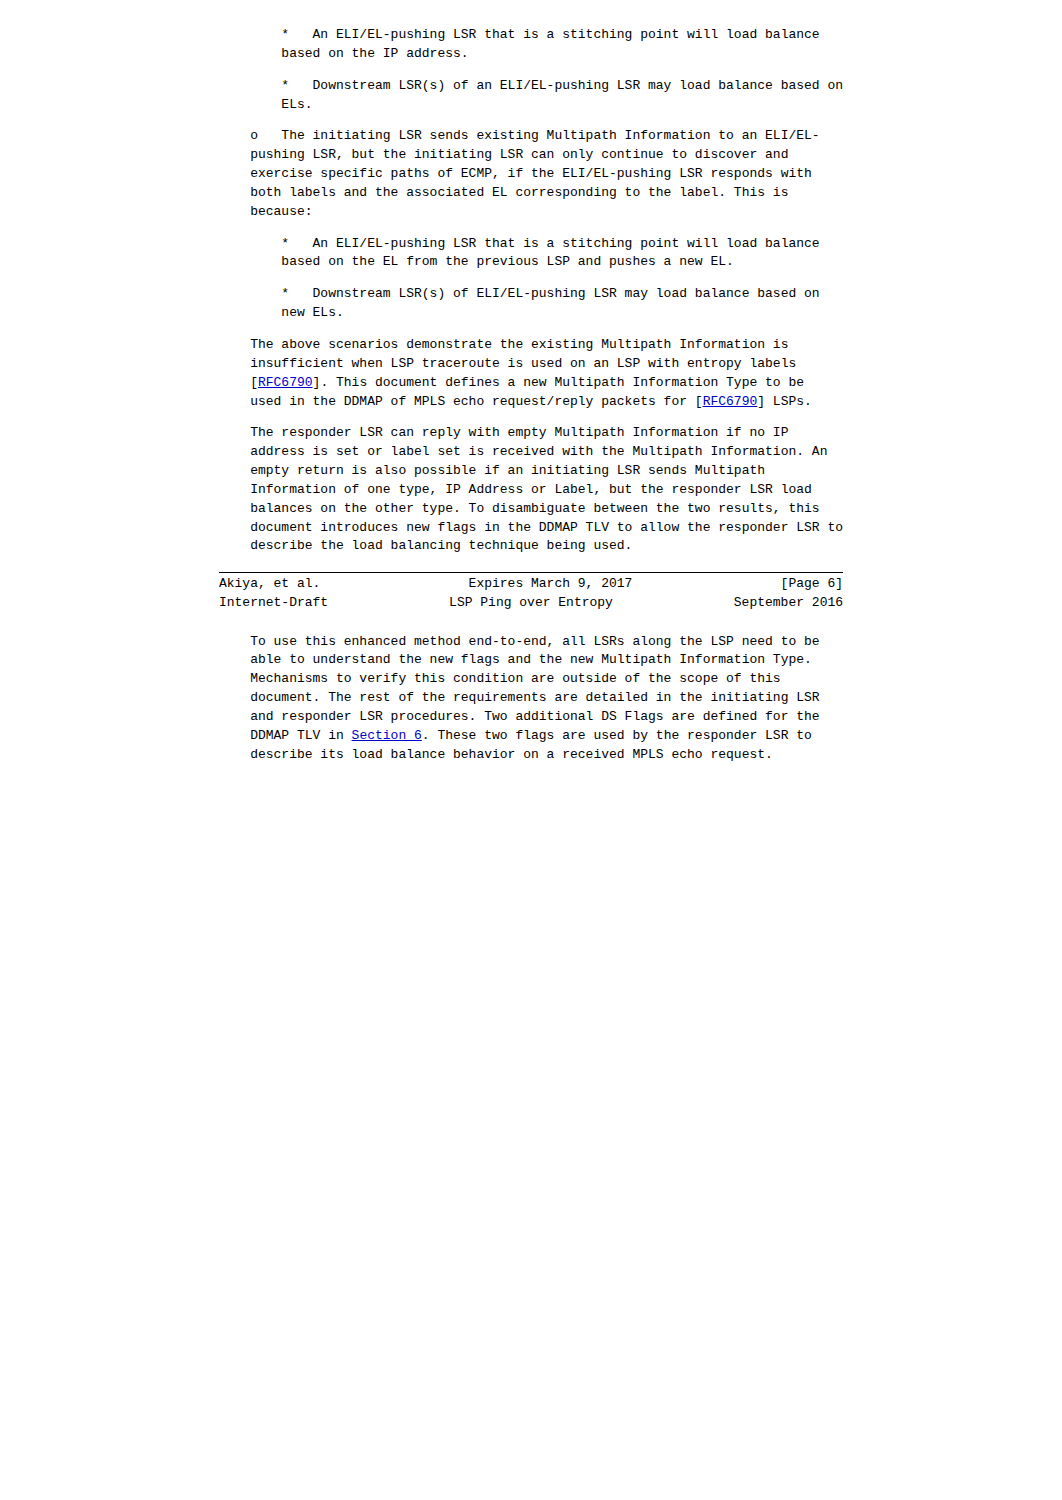*An ELI/EL-pushing LSR that is a stitching point will load balance based on the IP address.
*Downstream LSR(s) of an ELI/EL-pushing LSR may load balance based on ELs.
o The initiating LSR sends existing Multipath Information to an ELI/EL-pushing LSR, but the initiating LSR can only continue to discover and exercise specific paths of ECMP, if the ELI/EL-pushing LSR responds with both labels and the associated EL corresponding to the label. This is because:
*An ELI/EL-pushing LSR that is a stitching point will load balance based on the EL from the previous LSP and pushes a new EL.
*Downstream LSR(s) of ELI/EL-pushing LSR may load balance based on new ELs.
The above scenarios demonstrate the existing Multipath Information is insufficient when LSP traceroute is used on an LSP with entropy labels [RFC6790]. This document defines a new Multipath Information Type to be used in the DDMAP of MPLS echo request/reply packets for [RFC6790] LSPs.
The responder LSR can reply with empty Multipath Information if no IP address is set or label set is received with the Multipath Information. An empty return is also possible if an initiating LSR sends Multipath Information of one type, IP Address or Label, but the responder LSR load balances on the other type. To disambiguate between the two results, this document introduces new flags in the DDMAP TLV to allow the responder LSR to describe the load balancing technique being used.
Akiya, et al. Expires March 9, 2017 [Page 6]
Internet-Draft LSP Ping over Entropy September 2016
To use this enhanced method end-to-end, all LSRs along the LSP need to be able to understand the new flags and the new Multipath Information Type. Mechanisms to verify this condition are outside of the scope of this document. The rest of the requirements are detailed in the initiating LSR and responder LSR procedures. Two additional DS Flags are defined for the DDMAP TLV in Section 6. These two flags are used by the responder LSR to describe its load balance behavior on a received MPLS echo request.